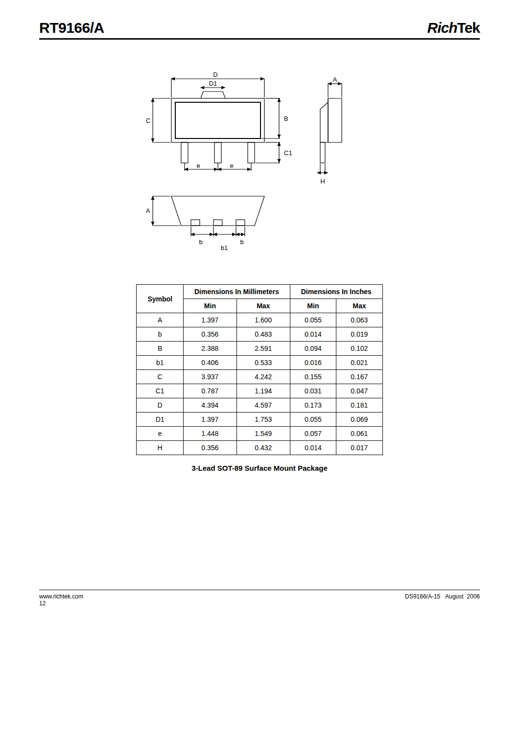RT9166/A
RichTek
D D1 C B C1 e e A H A b b1 b
| Symbol | Dimensions In Millimeters | Dimensions In Inches |
| --- | --- | --- |
| Min | Max | Min | Max |
| A | 1.397 | 1.600 | 0.055 | 0.063 |
| b | 0.356 | 0.483 | 0.014 | 0.019 |
| B | 2.388 | 2.591 | 0.094 | 0.102 |
| b1 | 0.406 | 0.533 | 0.016 | 0.021 |
| C | 3.937 | 4.242 | 0.155 | 0.167 |
| C1 | 0.787 | 1.194 | 0.031 | 0.047 |
| D | 4.394 | 4.597 | 0.173 | 0.181 |
| D1 | 1.397 | 1.753 | 0.055 | 0.069 |
| e | 1.448 | 1.549 | 0.057 | 0.061 |
| H | 0.356 | 0.432 | 0.014 | 0.017 |
3-Lead SOT-89 Surface Mount Package
www.richtek.com
12
DS9166/A-15 August 2006